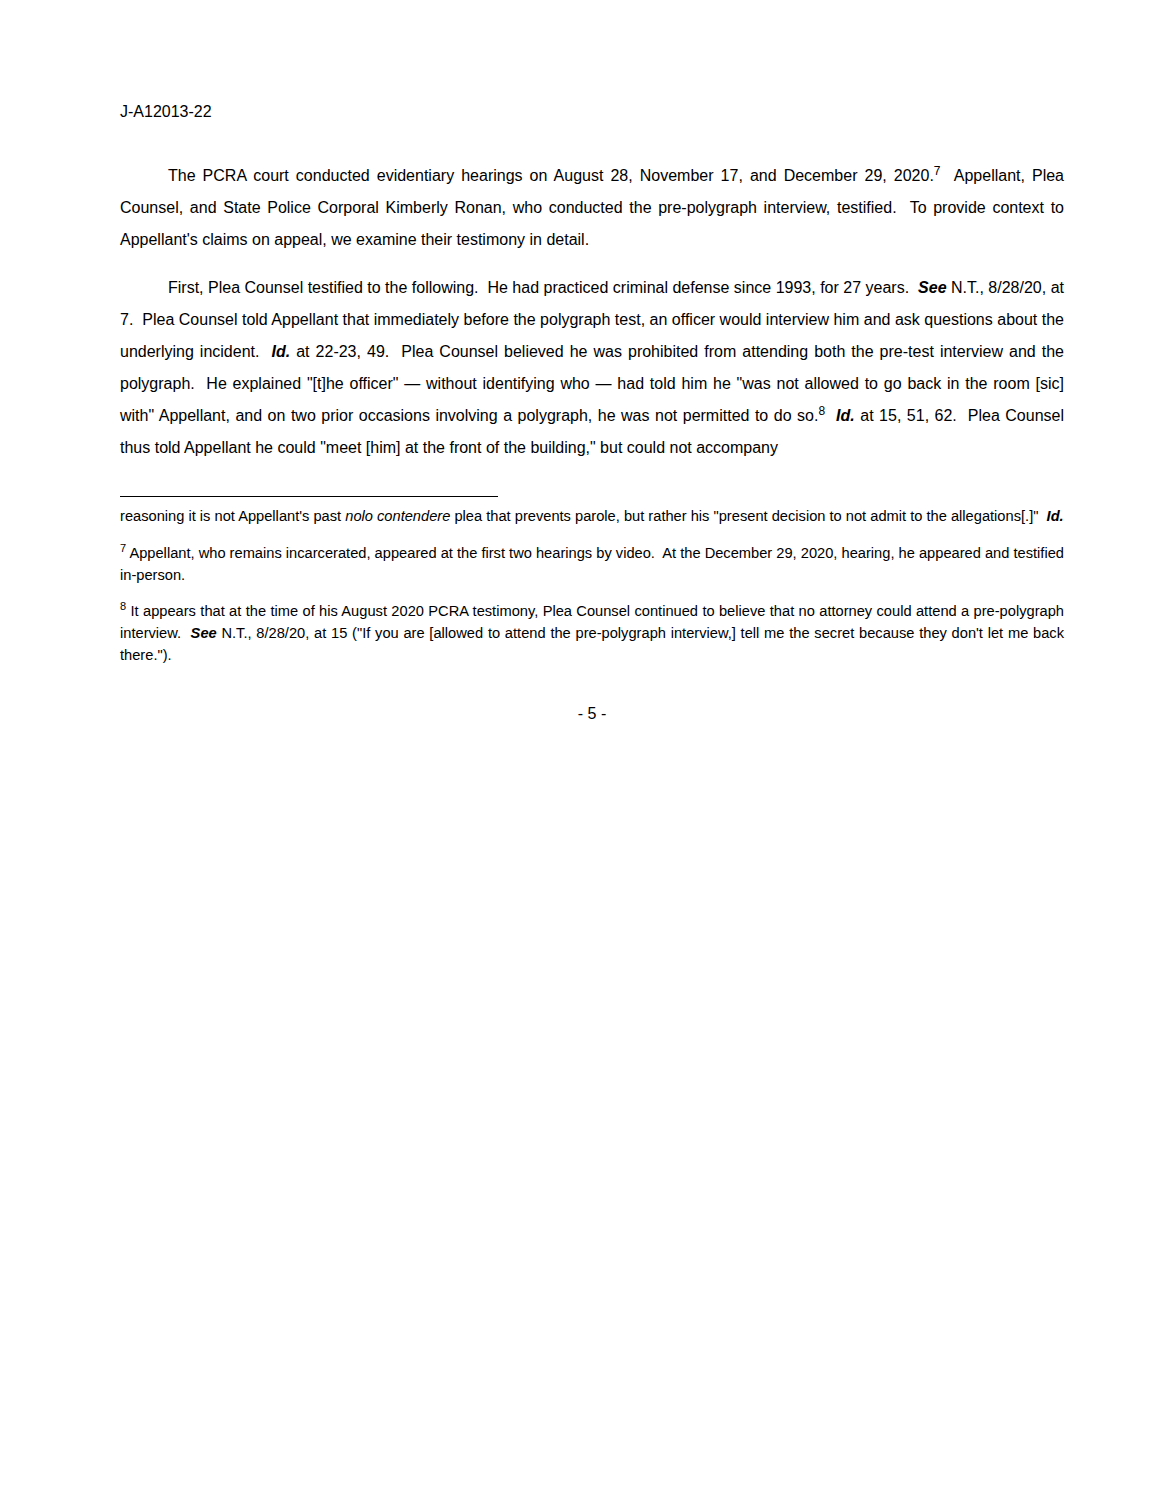J-A12013-22
The PCRA court conducted evidentiary hearings on August 28, November 17, and December 29, 2020.7 Appellant, Plea Counsel, and State Police Corporal Kimberly Ronan, who conducted the pre-polygraph interview, testified. To provide context to Appellant's claims on appeal, we examine their testimony in detail.
First, Plea Counsel testified to the following. He had practiced criminal defense since 1993, for 27 years. See N.T., 8/28/20, at 7. Plea Counsel told Appellant that immediately before the polygraph test, an officer would interview him and ask questions about the underlying incident. Id. at 22-23, 49. Plea Counsel believed he was prohibited from attending both the pre-test interview and the polygraph. He explained "[t]he officer" — without identifying who — had told him he "was not allowed to go back in the room [sic] with" Appellant, and on two prior occasions involving a polygraph, he was not permitted to do so.8 Id. at 15, 51, 62. Plea Counsel thus told Appellant he could "meet [him] at the front of the building," but could not accompany
reasoning it is not Appellant's past nolo contendere plea that prevents parole, but rather his "present decision to not admit to the allegations[.]" Id.
7 Appellant, who remains incarcerated, appeared at the first two hearings by video. At the December 29, 2020, hearing, he appeared and testified in-person.
8 It appears that at the time of his August 2020 PCRA testimony, Plea Counsel continued to believe that no attorney could attend a pre-polygraph interview. See N.T., 8/28/20, at 15 ("If you are [allowed to attend the pre-polygraph interview,] tell me the secret because they don't let me back there.").
- 5 -